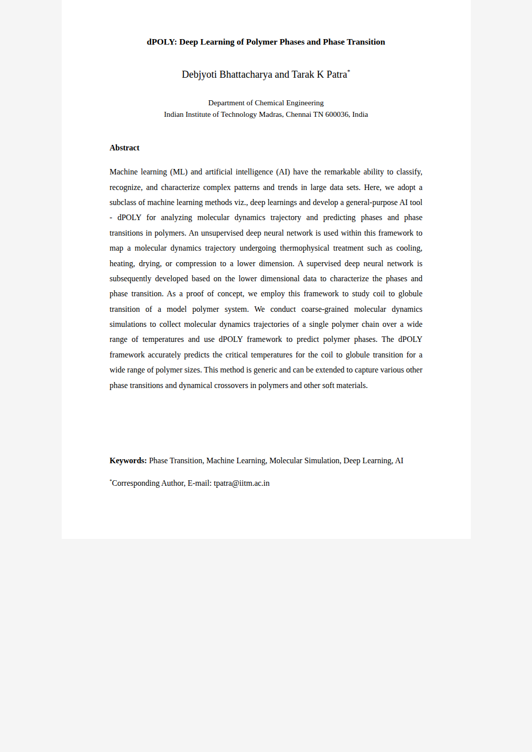dPOLY: Deep Learning of Polymer Phases and Phase Transition
Debjyoti Bhattacharya and Tarak K Patra*
Department of Chemical Engineering
Indian Institute of Technology Madras, Chennai TN 600036, India
Abstract
Machine learning (ML) and artificial intelligence (AI) have the remarkable ability to classify, recognize, and characterize complex patterns and trends in large data sets. Here, we adopt a subclass of machine learning methods viz., deep learnings and develop a general-purpose AI tool - dPOLY for analyzing molecular dynamics trajectory and predicting phases and phase transitions in polymers. An unsupervised deep neural network is used within this framework to map a molecular dynamics trajectory undergoing thermophysical treatment such as cooling, heating, drying, or compression to a lower dimension. A supervised deep neural network is subsequently developed based on the lower dimensional data to characterize the phases and phase transition. As a proof of concept, we employ this framework to study coil to globule transition of a model polymer system. We conduct coarse-grained molecular dynamics simulations to collect molecular dynamics trajectories of a single polymer chain over a wide range of temperatures and use dPOLY framework to predict polymer phases. The dPOLY framework accurately predicts the critical temperatures for the coil to globule transition for a wide range of polymer sizes. This method is generic and can be extended to capture various other phase transitions and dynamical crossovers in polymers and other soft materials.
Keywords: Phase Transition, Machine Learning, Molecular Simulation, Deep Learning, AI
*Corresponding Author, E-mail: tpatra@iitm.ac.in